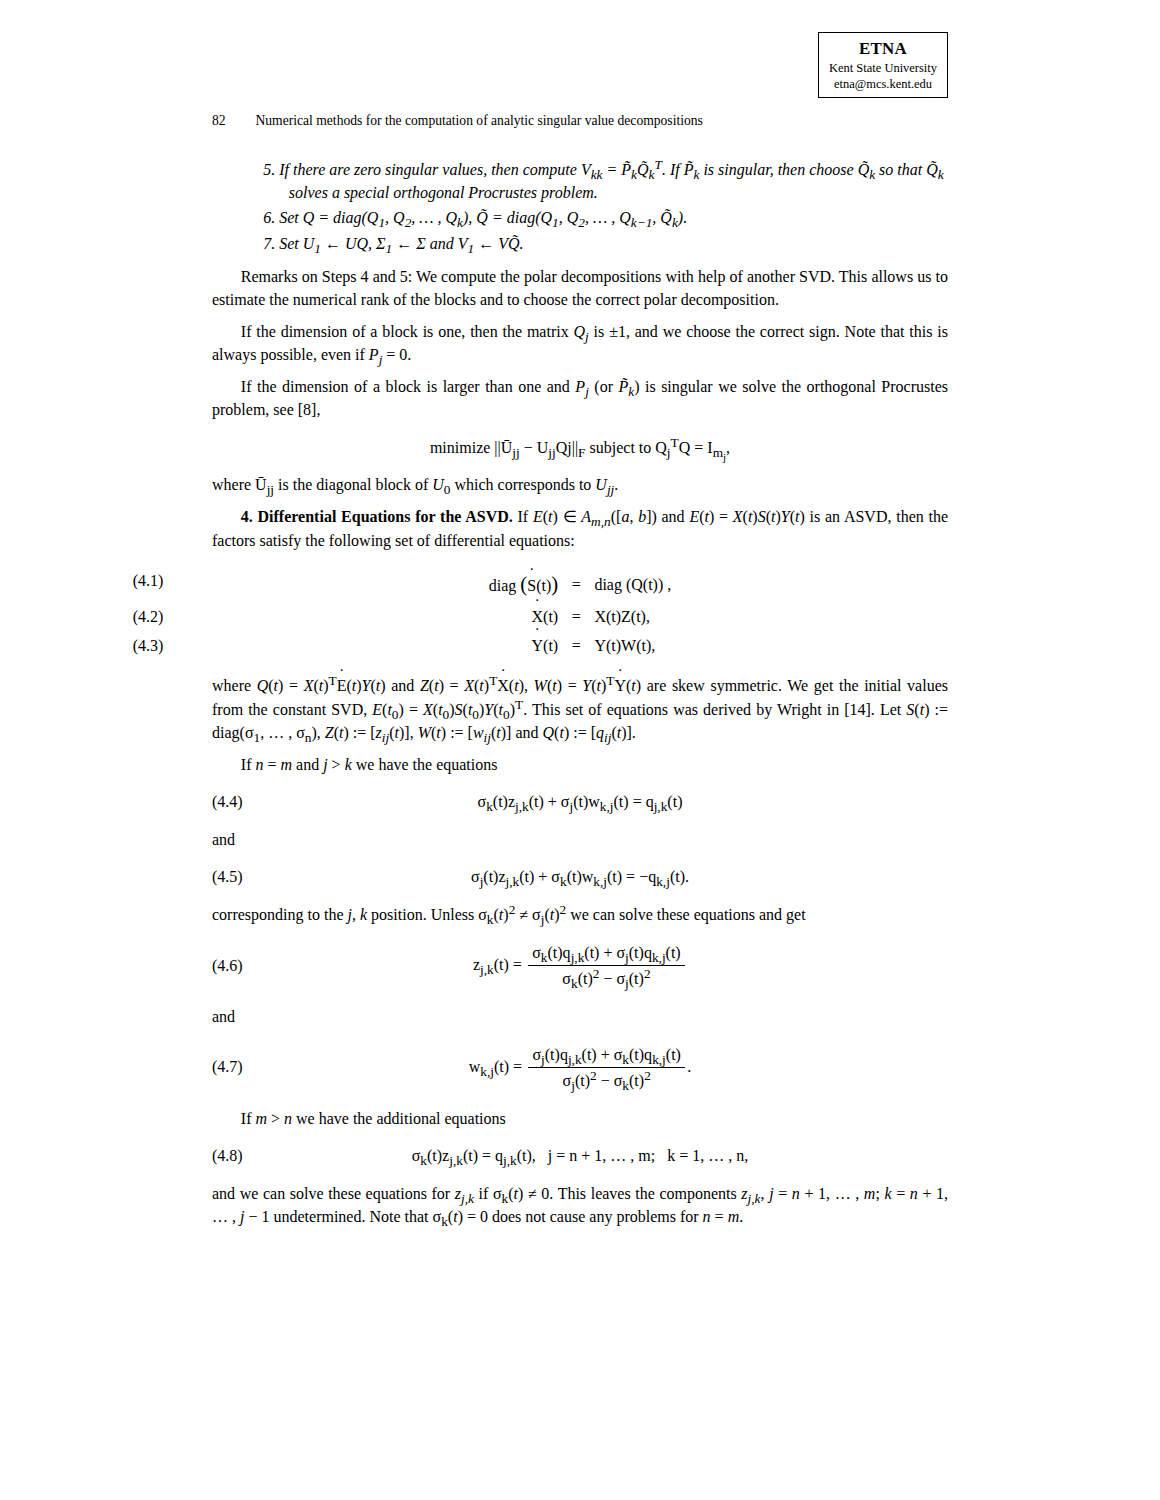ETNA
Kent State University
etna@mcs.kent.edu
82 Numerical methods for the computation of analytic singular value decompositions
5. If there are zero singular values, then compute Vkk = P̃kQ̃kT. If P̃k is singular, then choose Q̃k so that Q̃k solves a special orthogonal Procrustes problem.
6. Set Q = diag(Q1, Q2, … , Qk), Q̃ = diag(Q1, Q2, … , Qk−1, Q̃k).
7. Set U1 ← UQ, Σ1 ← Σ and V1 ← VQ̃.
Remarks on Steps 4 and 5: We compute the polar decompositions with help of another SVD. This allows us to estimate the numerical rank of the blocks and to choose the correct polar decomposition.
If the dimension of a block is one, then the matrix Qj is ±1, and we choose the correct sign. Note that this is always possible, even if Pj = 0.
If the dimension of a block is larger than one and Pj (or P̃k) is singular we solve the orthogonal Procrustes problem, see [8],
minimize ||Ūjj − UjjQj||F subject to QjTQ = Imj,
where Ūjj is the diagonal block of U0 which corresponds to Ujj.
4. Differential Equations for the ASVD. If E(t) ∈ Am,n([a, b]) and E(t) = X(t)S(t)Y(t) is an ASVD, then the factors satisfy the following set of differential equations:
| (4.1) diag ( S (t) ) | = | diag (Q(t)) , |
| (4.2) X (t) | = | X(t)Z(t), |
| (4.3) Y (t) | = | Y(t)W(t), |
where Q(t) = X(t)TE(t)Y(t) and Z(t) = X(t)TX(t), W(t) = Y(t)TY(t) are skew symmetric. We get the initial values from the constant SVD, E(t0) = X(t0)S(t0)Y(t0)T. This set of equations was derived by Wright in [14]. Let S(t) := diag(σ1, … , σn), Z(t) := [zij(t)], W(t) := [wij(t)] and Q(t) := [qij(t)].
If n = m and j > k we have the equations
(4.4) σk(t)zj,k(t) + σj(t)wk,j(t) = qj,k(t)
and
(4.5) σj(t)zj,k(t) + σk(t)wk,j(t) = −qk,j(t).
corresponding to the j, k position. Unless σk(t)2 ≠ σj(t)2 we can solve these equations and get
(4.6) zj,k(t) = σk(t)qj,k(t) + σj(t)qk,j(t) σk(t)2 − σj(t)2
and
(4.7) wk,j(t) = σj(t)qj,k(t) + σk(t)qk,j(t) σj(t)2 − σk(t)2.
If m > n we have the additional equations
(4.8) σk(t)zj,k(t) = qj,k(t), j = n + 1, … , m; k = 1, … , n,
and we can solve these equations for zj,k if σk(t) ≠ 0. This leaves the components zj,k, j = n + 1, … , m; k = n + 1, … , j − 1 undetermined. Note that σk(t) = 0 does not cause any problems for n = m.